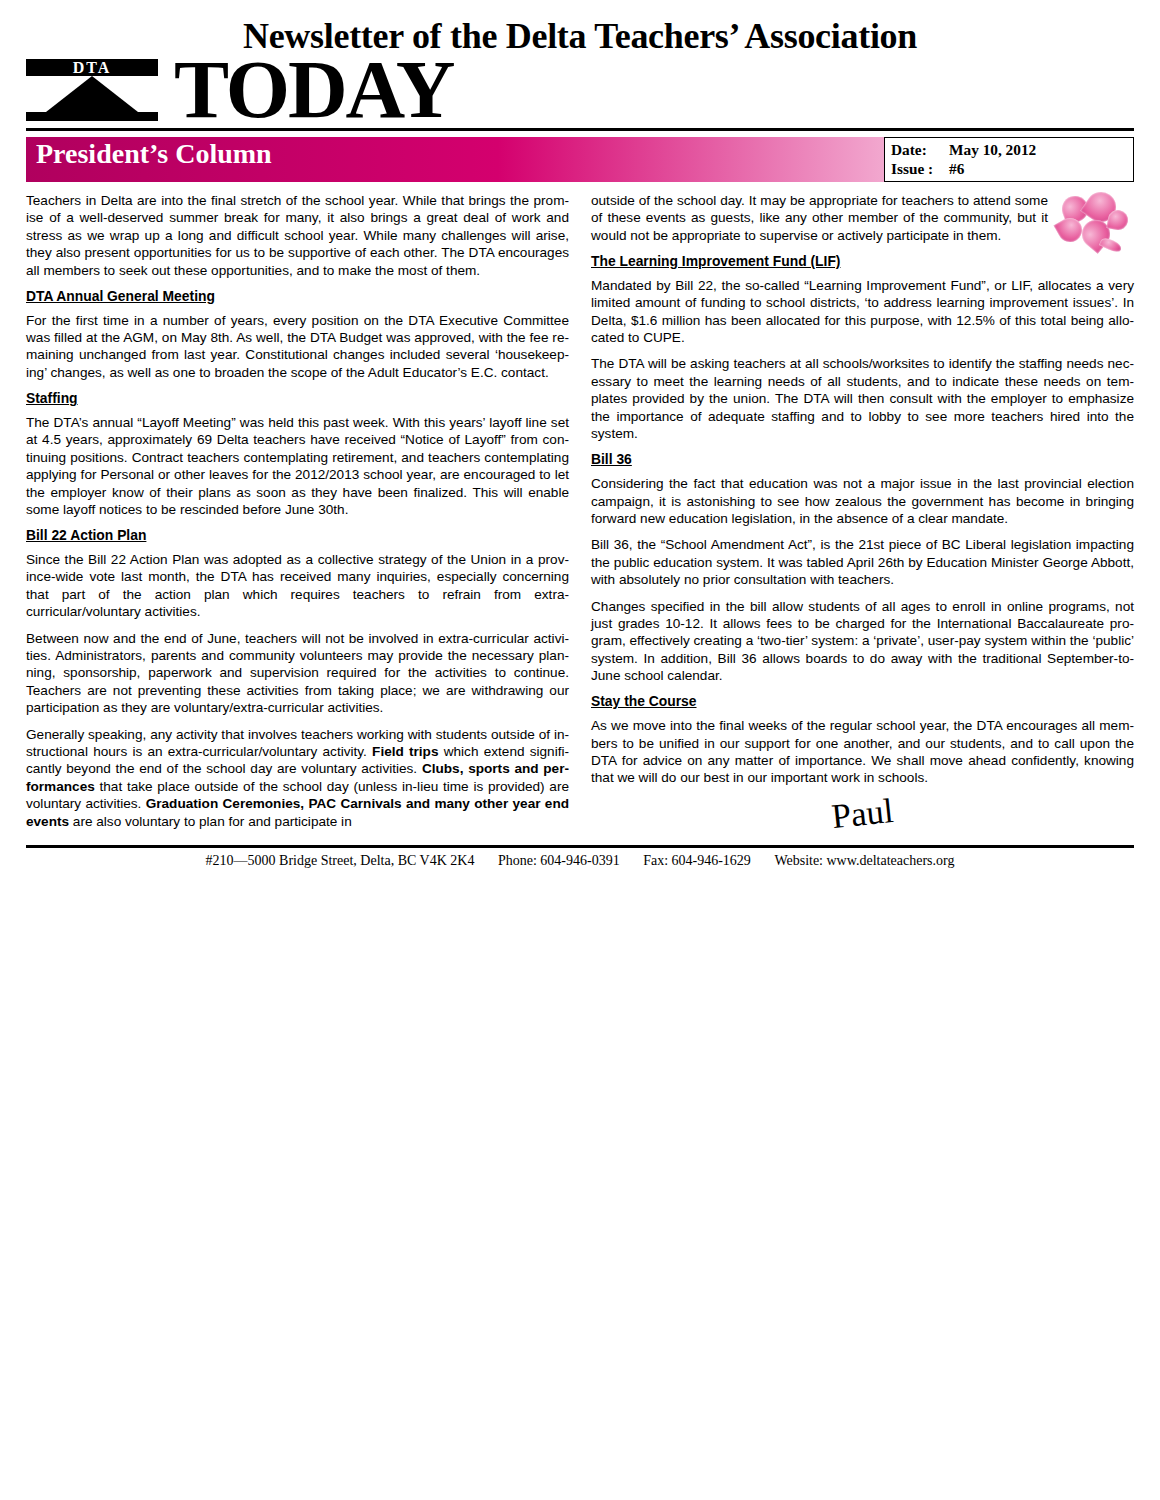Newsletter of the Delta Teachers’ Association
DTA
TODAY
President’s Column
Date: May 10, 2012
Issue :#6
Teachers in Delta are into the final stretch of the school year. While that brings the promise of a well-deserved summer break for many, it also brings a great deal of work and stress as we wrap up a long and difficult school year. While many challenges will arise, they also present opportunities for us to be supportive of each other. The DTA encourages all members to seek out these opportunities, and to make the most of them.
DTA Annual General Meeting
For the first time in a number of years, every position on the DTA Executive Committee was filled at the AGM, on May 8th. As well, the DTA Budget was approved, with the fee remaining unchanged from last year. Constitutional changes included several ‘housekeeping’ changes, as well as one to broaden the scope of the Adult Educator’s E.C. contact.
Staffing
The DTA’s annual “Layoff Meeting” was held this past week. With this years’ layoff line set at 4.5 years, approximately 69 Delta teachers have received “Notice of Layoff” from continuing positions. Contract teachers contemplating retirement, and teachers contemplating applying for Personal or other leaves for the 2012/2013 school year, are encouraged to let the employer know of their plans as soon as they have been finalized. This will enable some layoff notices to be rescinded before June 30th.
Bill 22 Action Plan
Since the Bill 22 Action Plan was adopted as a collective strategy of the Union in a province-wide vote last month, the DTA has received many inquiries, especially concerning that part of the action plan which requires teachers to refrain from extra-curricular/voluntary activities.
Between now and the end of June, teachers will not be involved in extra-curricular activities. Administrators, parents and community volunteers may provide the necessary planning, sponsorship, paperwork and supervision required for the activities to continue. Teachers are not preventing these activities from taking place; we are withdrawing our participation as they are voluntary/extra-curricular activities.
Generally speaking, any activity that involves teachers working with students outside of instructional hours is an extra-curricular/voluntary activity. Field trips which extend significantly beyond the end of the school day are voluntary activities. Clubs, sports and performances that take place outside of the school day (unless in-lieu time is provided) are voluntary activities. Graduation Ceremonies, PAC Carnivals and many other year end events are also voluntary to plan for and participate in
outside of the school day. It may be appropriate for teachers to attend some of these events as guests, like any other member of the community, but it would not be appropriate to supervise or actively participate in them.
The Learning Improvement Fund (LIF)
Mandated by Bill 22, the so-called “Learning Improvement Fund”, or LIF, allocates a very limited amount of funding to school districts, ‘to address learning improvement issues’. In Delta, $1.6 million has been allocated for this purpose, with 12.5% of this total being allocated to CUPE.
The DTA will be asking teachers at all schools/worksites to identify the staffing needs necessary to meet the learning needs of all students, and to indicate these needs on templates provided by the union. The DTA will then consult with the employer to emphasize the importance of adequate staffing and to lobby to see more teachers hired into the system.
Bill 36
Considering the fact that education was not a major issue in the last provincial election campaign, it is astonishing to see how zealous the government has become in bringing forward new education legislation, in the absence of a clear mandate.
Bill 36, the “School Amendment Act”, is the 21st piece of BC Liberal legislation impacting the public education system. It was tabled April 26th by Education Minister George Abbott, with absolutely no prior consultation with teachers.
Changes specified in the bill allow students of all ages to enroll in online programs, not just grades 10-12. It allows fees to be charged for the International Baccalaureate program, effectively creating a ‘two-tier’ system: a ‘private’, user-pay system within the ‘public’ system. In addition, Bill 36 allows boards to do away with the traditional September-to-June school calendar.
Stay the Course
As we move into the final weeks of the regular school year, the DTA encourages all members to be unified in our support for one another, and our students, and to call upon the DTA for advice on any matter of importance. We shall move ahead confidently, knowing that we will do our best in our important work in schools.
Paul
#210—5000 Bridge Street, Delta, BC V4K 2K4 Phone: 604-946-0391 Fax: 604-946-1629 Website: www.deltateachers.org